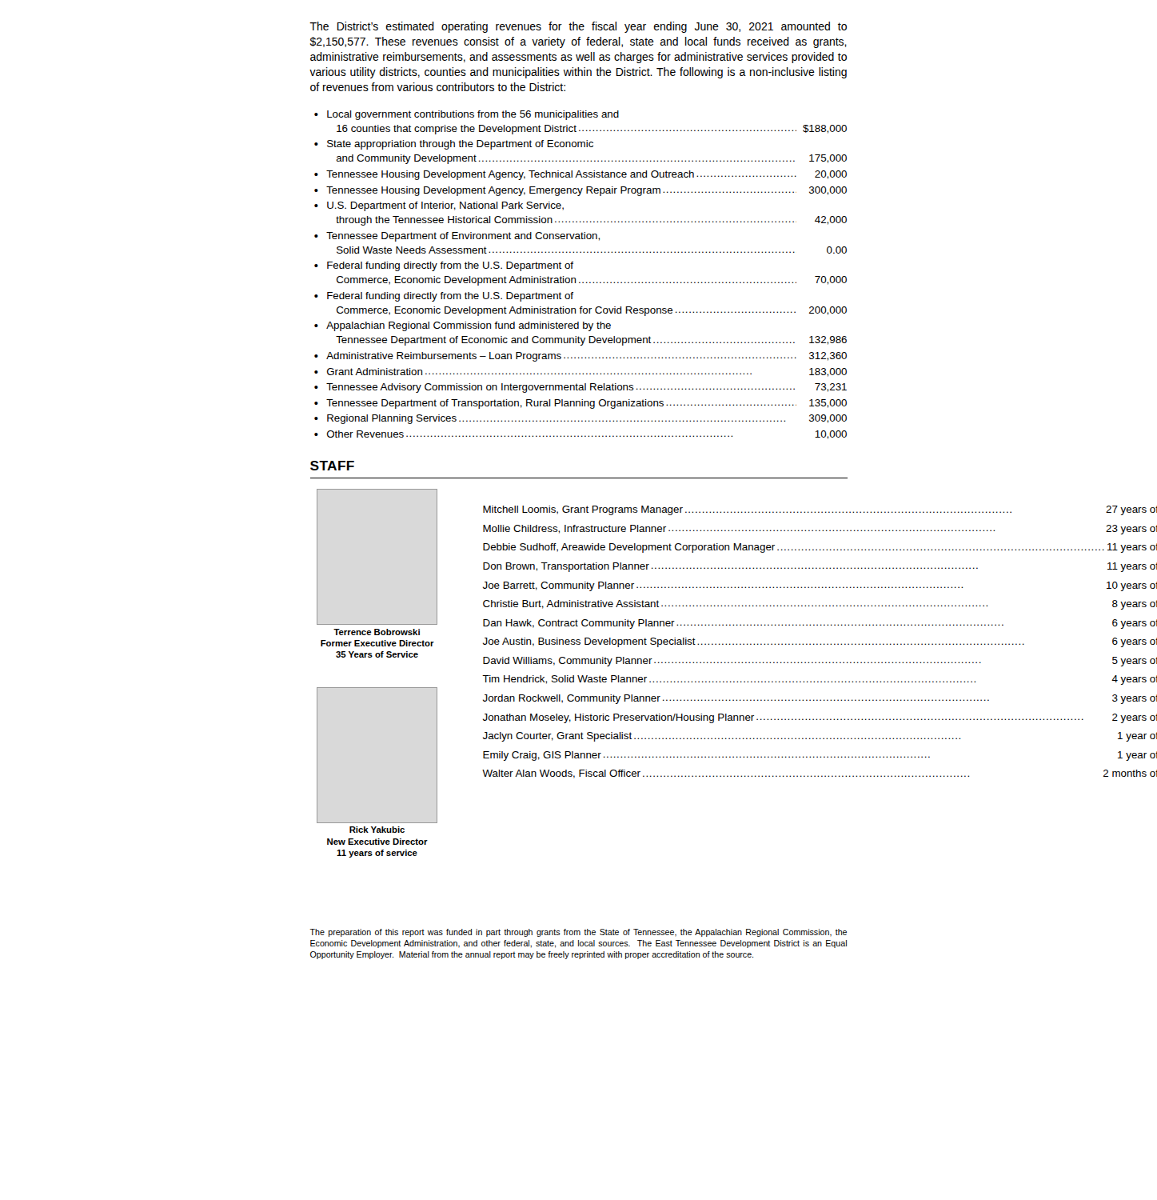The District’s estimated operating revenues for the fiscal year ending June 30, 2021 amounted to $2,150,577. These revenues consist of a variety of federal, state and local funds received as grants, administrative reimbursements, and assessments as well as charges for administrative services provided to various utility districts, counties and municipalities within the District. The following is a non-inclusive listing of revenues from various contributors to the District:
Local government contributions from the 56 municipalities and 16 counties that comprise the Development District .............................................................................................. $188,000
State appropriation through the Department of Economic and Community Development .............................................................................................. 175,000
Tennessee Housing Development Agency, Technical Assistance and Outreach .............................................................................................. 20,000
Tennessee Housing Development Agency, Emergency Repair Program .............................................................................................. 300,000
U.S. Department of Interior, National Park Service, through the Tennessee Historical Commission .............................................................................................. 42,000
Tennessee Department of Environment and Conservation, Solid Waste Needs Assessment .............................................................................................. 0.00
Federal funding directly from the U.S. Department of Commerce, Economic Development Administration .............................................................................................. 70,000
Federal funding directly from the U.S. Department of Commerce, Economic Development Administration for Covid Response .............................................................................................. 200,000
Appalachian Regional Commission fund administered by the Tennessee Department of Economic and Community Development .............................................................................................. 132,986
Administrative Reimbursements – Loan Programs .............................................................................................. 312,360
Grant Administration .............................................................................................. 183,000
Tennessee Advisory Commission on Intergovernmental Relations .............................................................................................. 73,231
Tennessee Department of Transportation, Rural Planning Organizations .............................................................................................. 135,000
Regional Planning Services .............................................................................................. 309,000
Other Revenues .............................................................................................. 10,000
STAFF
Terrence Bobrowski
Former Executive Director
35 Years of Service
Rick Yakubic
New Executive Director
11 years of service
Mitchell Loomis, Grant Programs Manager .............................................................................................. 27 years of service
Mollie Childress, Infrastructure Planner .............................................................................................. 23 years of service
Debbie Sudhoff, Areawide Development Corporation Manager .............................................................................................. 11 years of service
Don Brown, Transportation Planner .............................................................................................. 11 years of service
Joe Barrett, Community Planner .............................................................................................. 10 years of service
Christie Burt, Administrative Assistant .............................................................................................. 8 years of service
Dan Hawk, Contract Community Planner .............................................................................................. 6 years of service
Joe Austin, Business Development Specialist .............................................................................................. 6 years of service
David Williams, Community Planner .............................................................................................. 5 years of service
Tim Hendrick, Solid Waste Planner .............................................................................................. 4 years of service
Jordan Rockwell, Community Planner .............................................................................................. 3 years of service
Jonathan Moseley, Historic Preservation/Housing Planner .............................................................................................. 2 years of service
Jaclyn Courter, Grant Specialist .............................................................................................. 1 year of service
Emily Craig, GIS Planner .............................................................................................. 1 year of service
Walter Alan Woods, Fiscal Officer .............................................................................................. 2 months of service
The preparation of this report was funded in part through grants from the State of Tennessee, the Appalachian Regional Commission, the Economic Development Administration, and other federal, state, and local sources. The East Tennessee Development District is an Equal Opportunity Employer. Material from the annual report may be freely reprinted with proper accreditation of the source.